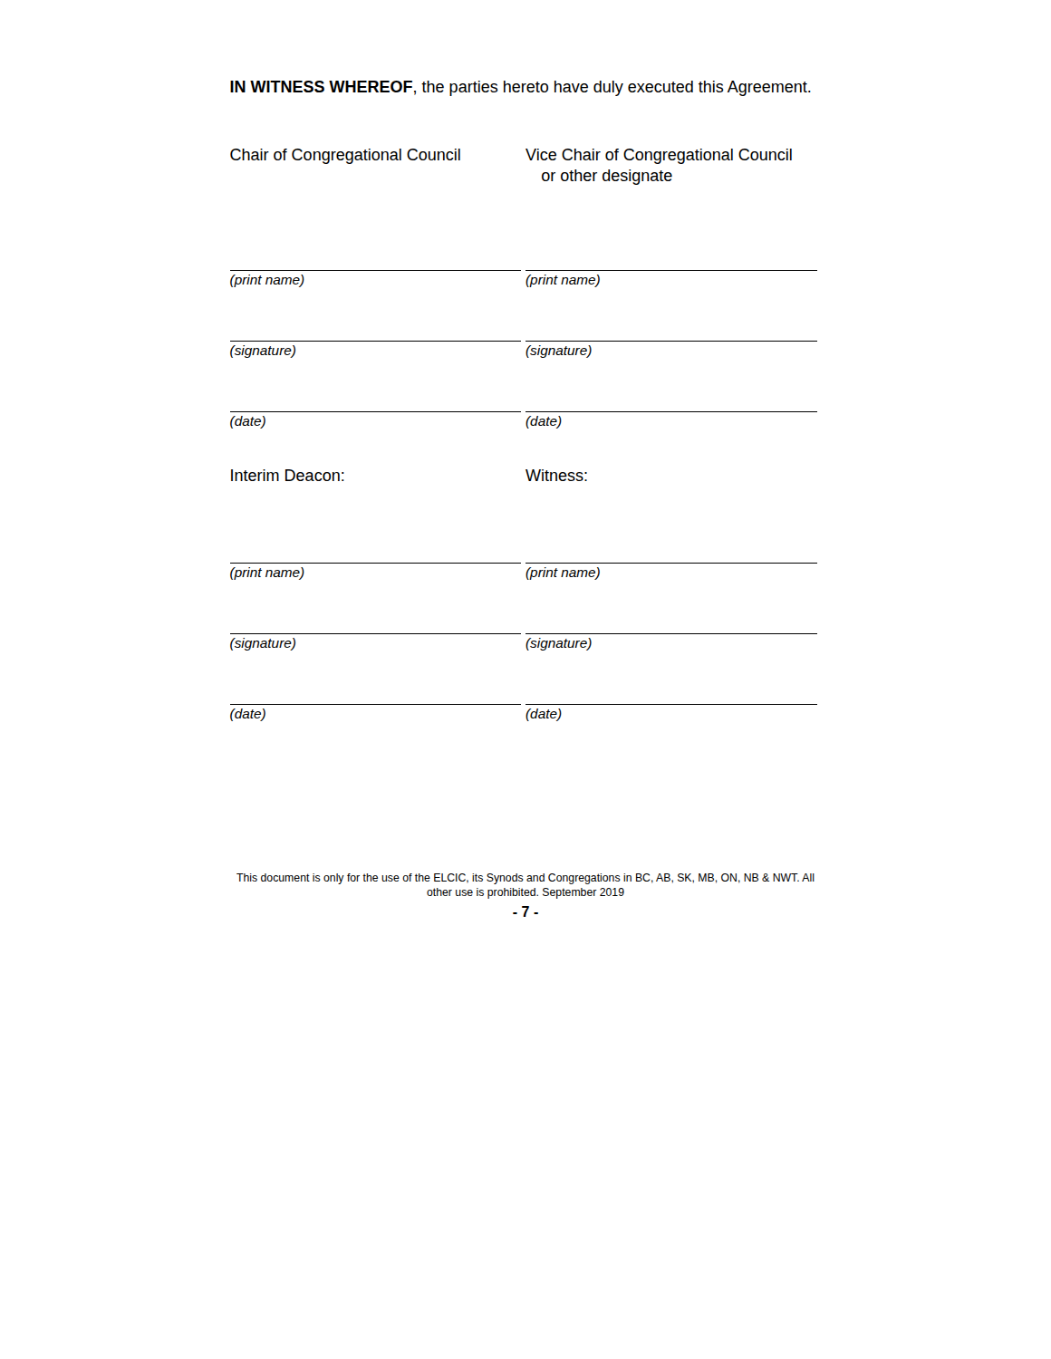IN WITNESS WHEREOF, the parties hereto have duly executed this Agreement.
| Chair of Congregational Council | Vice Chair of Congregational Council or other designate |
| (print name) | (print name) |
| (signature) | (signature) |
| (date) | (date) |
| Interim Deacon: | Witness: |
| (print name) | (print name) |
| (signature) | (signature) |
| (date) | (date) |
This document is only for the use of the ELCIC, its Synods and Congregations in BC, AB, SK, MB, ON, NB & NWT. All other use is prohibited. September 2019
- 7 -